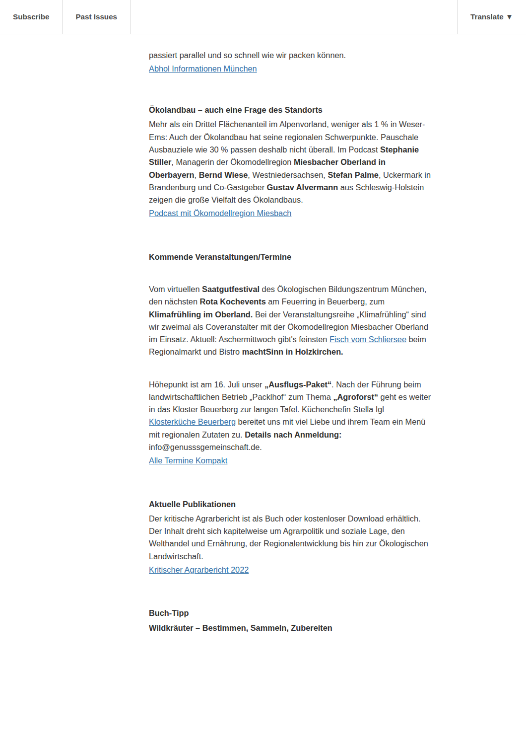Subscribe
Past Issues
Translate ▼
passiert parallel und so schnell wie wir packen können.
Abhol Informationen München
Ökolandbau – auch eine Frage des Standorts
Mehr als ein Drittel Flächenanteil im Alpenvorland, weniger als 1 % in Weser-Ems: Auch der Ökolandbau hat seine regionalen Schwerpunkte. Pauschale Ausbauziele wie 30 % passen deshalb nicht überall. Im Podcast Stephanie Stiller, Managerin der Ökomodellregion Miesbacher Oberland in Oberbayern, Bernd Wiese, Westniedersachsen, Stefan Palme, Uckermark in Brandenburg und Co-Gastgeber Gustav Alvermann aus Schleswig-Holstein zeigen die große Vielfalt des Ökolandbaus.
Podcast mit Ökomodellregion Miesbach
Kommende Veranstaltungen/Termine
Vom virtuellen Saatgutfestival des Ökologischen Bildungszentrum München, den nächsten Rota Kochevents am Feuerring in Beuerberg, zum Klimafrühling im Oberland. Bei der Veranstaltungsreihe „Klimafrühling“ sind wir zweimal als Coveranstalter mit der Ökomodellregion Miesbacher Oberland im Einsatz. Aktuell: Aschermittwoch gibt's feinsten Fisch vom Schliersee beim Regionalmarkt und Bistro machtSinn in Holzkirchen.
Höhepunkt ist am 16. Juli unser „Ausflugs-Paket“. Nach der Führung beim landwirtschaftlichen Betrieb „Packlhof“ zum Thema „Agroforst“ geht es weiter in das Kloster Beuerberg zur langen Tafel. Küchenchefin Stella Igl Klosterküche Beuerberg bereitet uns mit viel Liebe und ihrem Team ein Menü mit regionalen Zutaten zu. Details nach Anmeldung: info@genusssgemeinschaft.de.
Alle Termine Kompakt
Aktuelle Publikationen
Der kritische Agrarbericht ist als Buch oder kostenloser Download erhältlich. Der Inhalt dreht sich kapitelweise um Agrarpolitik und soziale Lage, den Welthandel und Ernährung, der Regionalentwicklung bis hin zur Ökologischen Landwirtschaft.
Kritischer Agrarbericht 2022
Buch-Tipp
Wildkräuter – Bestimmen, Sammeln, Zubereiten